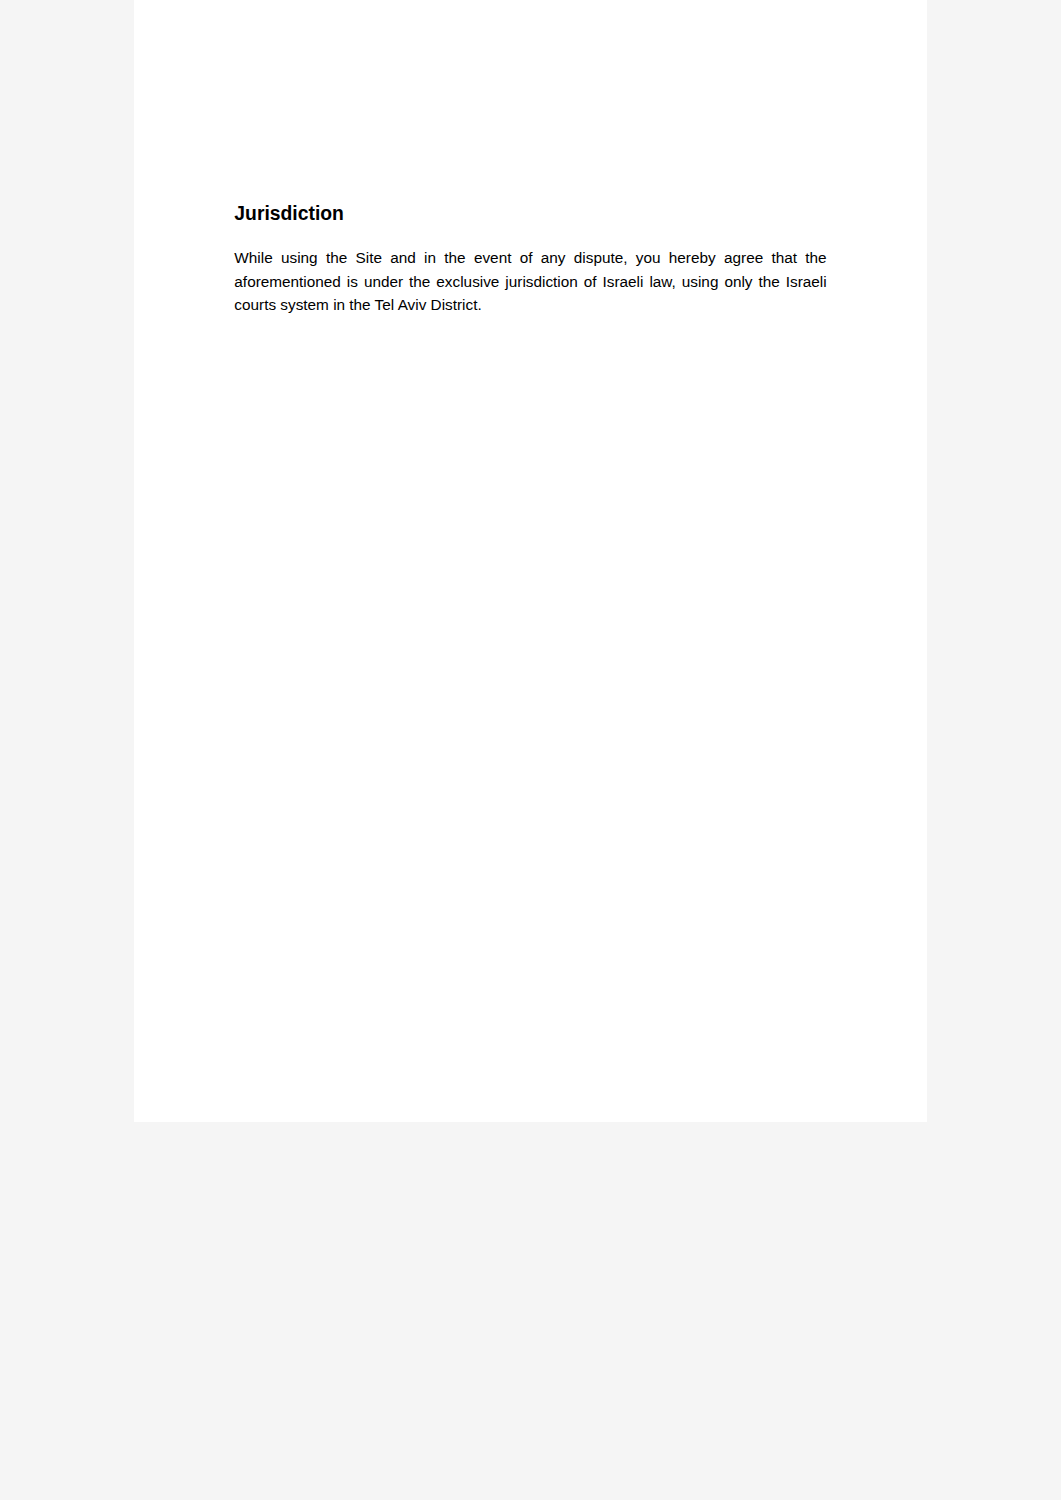Jurisdiction
While using the Site and in the event of any dispute, you hereby agree that the aforementioned is under the exclusive jurisdiction of Israeli law, using only the Israeli courts system in the Tel Aviv District.